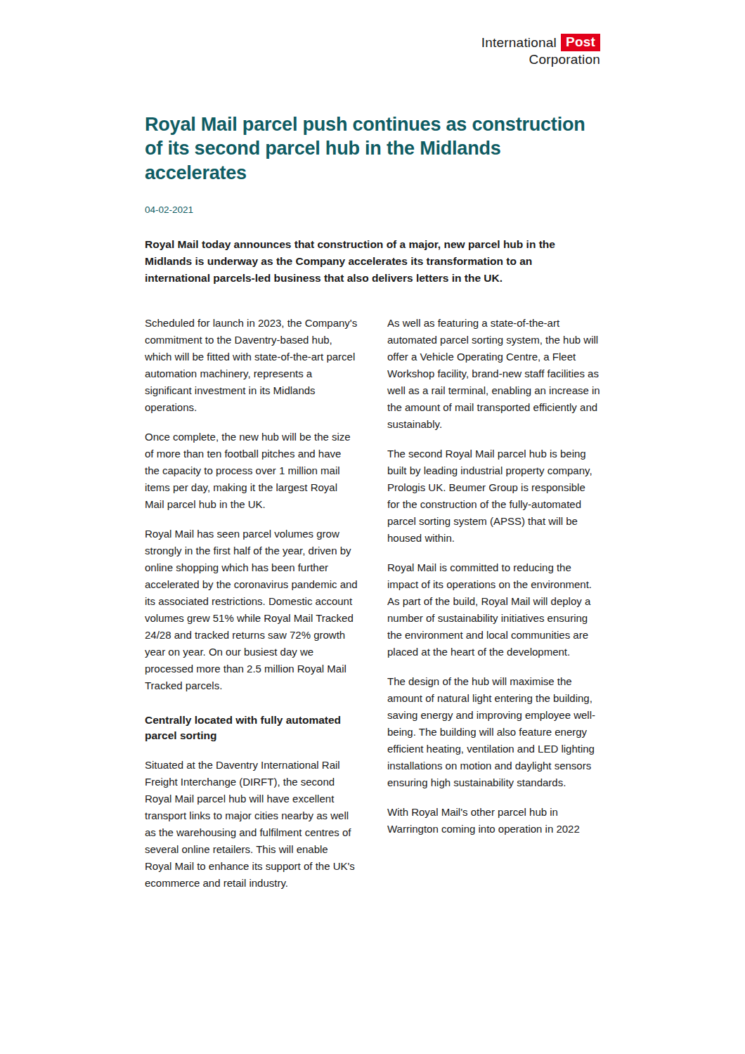International Post
Corporation
Royal Mail parcel push continues as construction of its second parcel hub in the Midlands accelerates
04-02-2021
Royal Mail today announces that construction of a major, new parcel hub in the Midlands is underway as the Company accelerates its transformation to an international parcels-led business that also delivers letters in the UK.
Scheduled for launch in 2023, the Company's commitment to the Daventry-based hub, which will be fitted with state-of-the-art parcel automation machinery, represents a significant investment in its Midlands operations.
Once complete, the new hub will be the size of more than ten football pitches and have the capacity to process over 1 million mail items per day, making it the largest Royal Mail parcel hub in the UK.
Royal Mail has seen parcel volumes grow strongly in the first half of the year, driven by online shopping which has been further accelerated by the coronavirus pandemic and its associated restrictions. Domestic account volumes grew 51% while Royal Mail Tracked 24/28 and tracked returns saw 72% growth year on year. On our busiest day we processed more than 2.5 million Royal Mail Tracked parcels.
Centrally located with fully automated parcel sorting
Situated at the Daventry International Rail Freight Interchange (DIRFT), the second Royal Mail parcel hub will have excellent transport links to major cities nearby as well as the warehousing and fulfilment centres of several online retailers. This will enable Royal Mail to enhance its support of the UK's ecommerce and retail industry.
As well as featuring a state-of-the-art automated parcel sorting system, the hub will offer a Vehicle Operating Centre, a Fleet Workshop facility, brand-new staff facilities as well as a rail terminal, enabling an increase in the amount of mail transported efficiently and sustainably.
The second Royal Mail parcel hub is being built by leading industrial property company, Prologis UK. Beumer Group is responsible for the construction of the fully-automated parcel sorting system (APSS) that will be housed within.
Royal Mail is committed to reducing the impact of its operations on the environment. As part of the build, Royal Mail will deploy a number of sustainability initiatives ensuring the environment and local communities are placed at the heart of the development.
The design of the hub will maximise the amount of natural light entering the building, saving energy and improving employee well-being. The building will also feature energy efficient heating, ventilation and LED lighting installations on motion and daylight sensors ensuring high sustainability standards.
With Royal Mail's other parcel hub in Warrington coming into operation in 2022